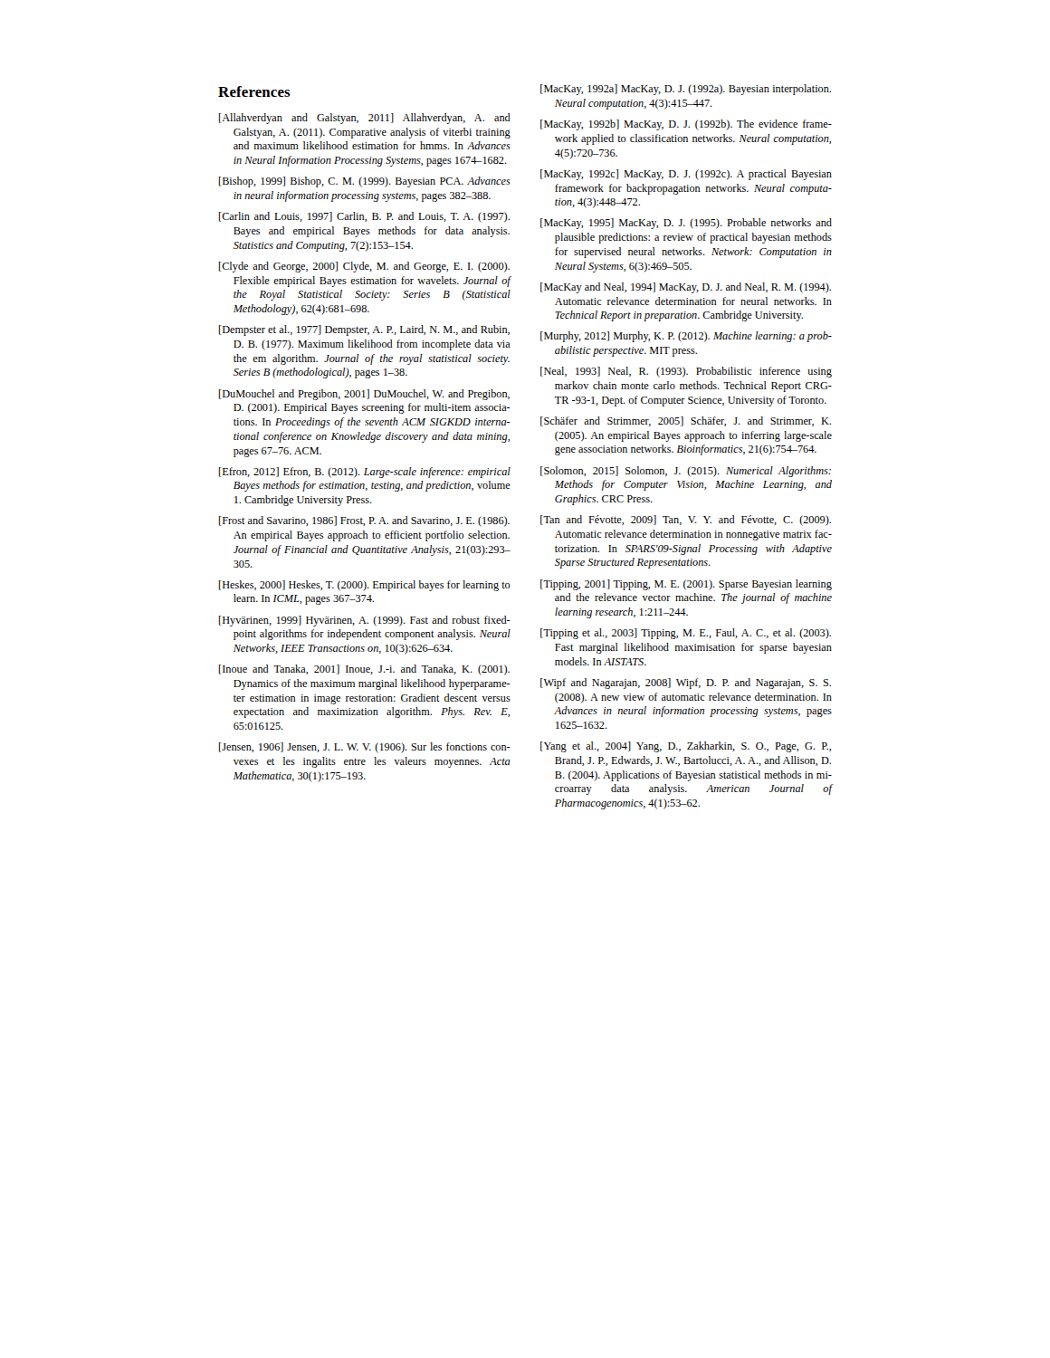References
[Allahverdyan and Galstyan, 2011] Allahverdyan, A. and Galstyan, A. (2011). Comparative analysis of viterbi training and maximum likelihood estimation for hmms. In Advances in Neural Information Processing Systems, pages 1674–1682.
[Bishop, 1999] Bishop, C. M. (1999). Bayesian PCA. Advances in neural information processing systems, pages 382–388.
[Carlin and Louis, 1997] Carlin, B. P. and Louis, T. A. (1997). Bayes and empirical Bayes methods for data analysis. Statistics and Computing, 7(2):153–154.
[Clyde and George, 2000] Clyde, M. and George, E. I. (2000). Flexible empirical Bayes estimation for wavelets. Journal of the Royal Statistical Society: Series B (Statistical Methodology), 62(4):681–698.
[Dempster et al., 1977] Dempster, A. P., Laird, N. M., and Rubin, D. B. (1977). Maximum likelihood from incomplete data via the em algorithm. Journal of the royal statistical society. Series B (methodological), pages 1–38.
[DuMouchel and Pregibon, 2001] DuMouchel, W. and Pregibon, D. (2001). Empirical Bayes screening for multi-item associations. In Proceedings of the seventh ACM SIGKDD international conference on Knowledge discovery and data mining, pages 67–76. ACM.
[Efron, 2012] Efron, B. (2012). Large-scale inference: empirical Bayes methods for estimation, testing, and prediction, volume 1. Cambridge University Press.
[Frost and Savarino, 1986] Frost, P. A. and Savarino, J. E. (1986). An empirical Bayes approach to efficient portfolio selection. Journal of Financial and Quantitative Analysis, 21(03):293–305.
[Heskes, 2000] Heskes, T. (2000). Empirical bayes for learning to learn. In ICML, pages 367–374.
[Hyvärinen, 1999] Hyvärinen, A. (1999). Fast and robust fixed-point algorithms for independent component analysis. Neural Networks, IEEE Transactions on, 10(3):626–634.
[Inoue and Tanaka, 2001] Inoue, J.-i. and Tanaka, K. (2001). Dynamics of the maximum marginal likelihood hyperparameter estimation in image restoration: Gradient descent versus expectation and maximization algorithm. Phys. Rev. E, 65:016125.
[Jensen, 1906] Jensen, J. L. W. V. (1906). Sur les fonctions convexes et les ingalits entre les valeurs moyennes. Acta Mathematica, 30(1):175–193.
[MacKay, 1992a] MacKay, D. J. (1992a). Bayesian interpolation. Neural computation, 4(3):415–447.
[MacKay, 1992b] MacKay, D. J. (1992b). The evidence framework applied to classification networks. Neural computation, 4(5):720–736.
[MacKay, 1992c] MacKay, D. J. (1992c). A practical Bayesian framework for backpropagation networks. Neural computation, 4(3):448–472.
[MacKay, 1995] MacKay, D. J. (1995). Probable networks and plausible predictions: a review of practical bayesian methods for supervised neural networks. Network: Computation in Neural Systems, 6(3):469–505.
[MacKay and Neal, 1994] MacKay, D. J. and Neal, R. M. (1994). Automatic relevance determination for neural networks. In Technical Report in preparation. Cambridge University.
[Murphy, 2012] Murphy, K. P. (2012). Machine learning: a probabilistic perspective. MIT press.
[Neal, 1993] Neal, R. (1993). Probabilistic inference using markov chain monte carlo methods. Technical Report CRG-TR -93-1, Dept. of Computer Science, University of Toronto.
[Schäfer and Strimmer, 2005] Schäfer, J. and Strimmer, K. (2005). An empirical Bayes approach to inferring large-scale gene association networks. Bioinformatics, 21(6):754–764.
[Solomon, 2015] Solomon, J. (2015). Numerical Algorithms: Methods for Computer Vision, Machine Learning, and Graphics. CRC Press.
[Tan and Févotte, 2009] Tan, V. Y. and Févotte, C. (2009). Automatic relevance determination in nonnegative matrix factorization. In SPARS'09-Signal Processing with Adaptive Sparse Structured Representations.
[Tipping, 2001] Tipping, M. E. (2001). Sparse Bayesian learning and the relevance vector machine. The journal of machine learning research, 1:211–244.
[Tipping et al., 2003] Tipping, M. E., Faul, A. C., et al. (2003). Fast marginal likelihood maximisation for sparse bayesian models. In AISTATS.
[Wipf and Nagarajan, 2008] Wipf, D. P. and Nagarajan, S. S. (2008). A new view of automatic relevance determination. In Advances in neural information processing systems, pages 1625–1632.
[Yang et al., 2004] Yang, D., Zakharkin, S. O., Page, G. P., Brand, J. P., Edwards, J. W., Bartolucci, A. A., and Allison, D. B. (2004). Applications of Bayesian statistical methods in microarray data analysis. American Journal of Pharmacogenomics, 4(1):53–62.